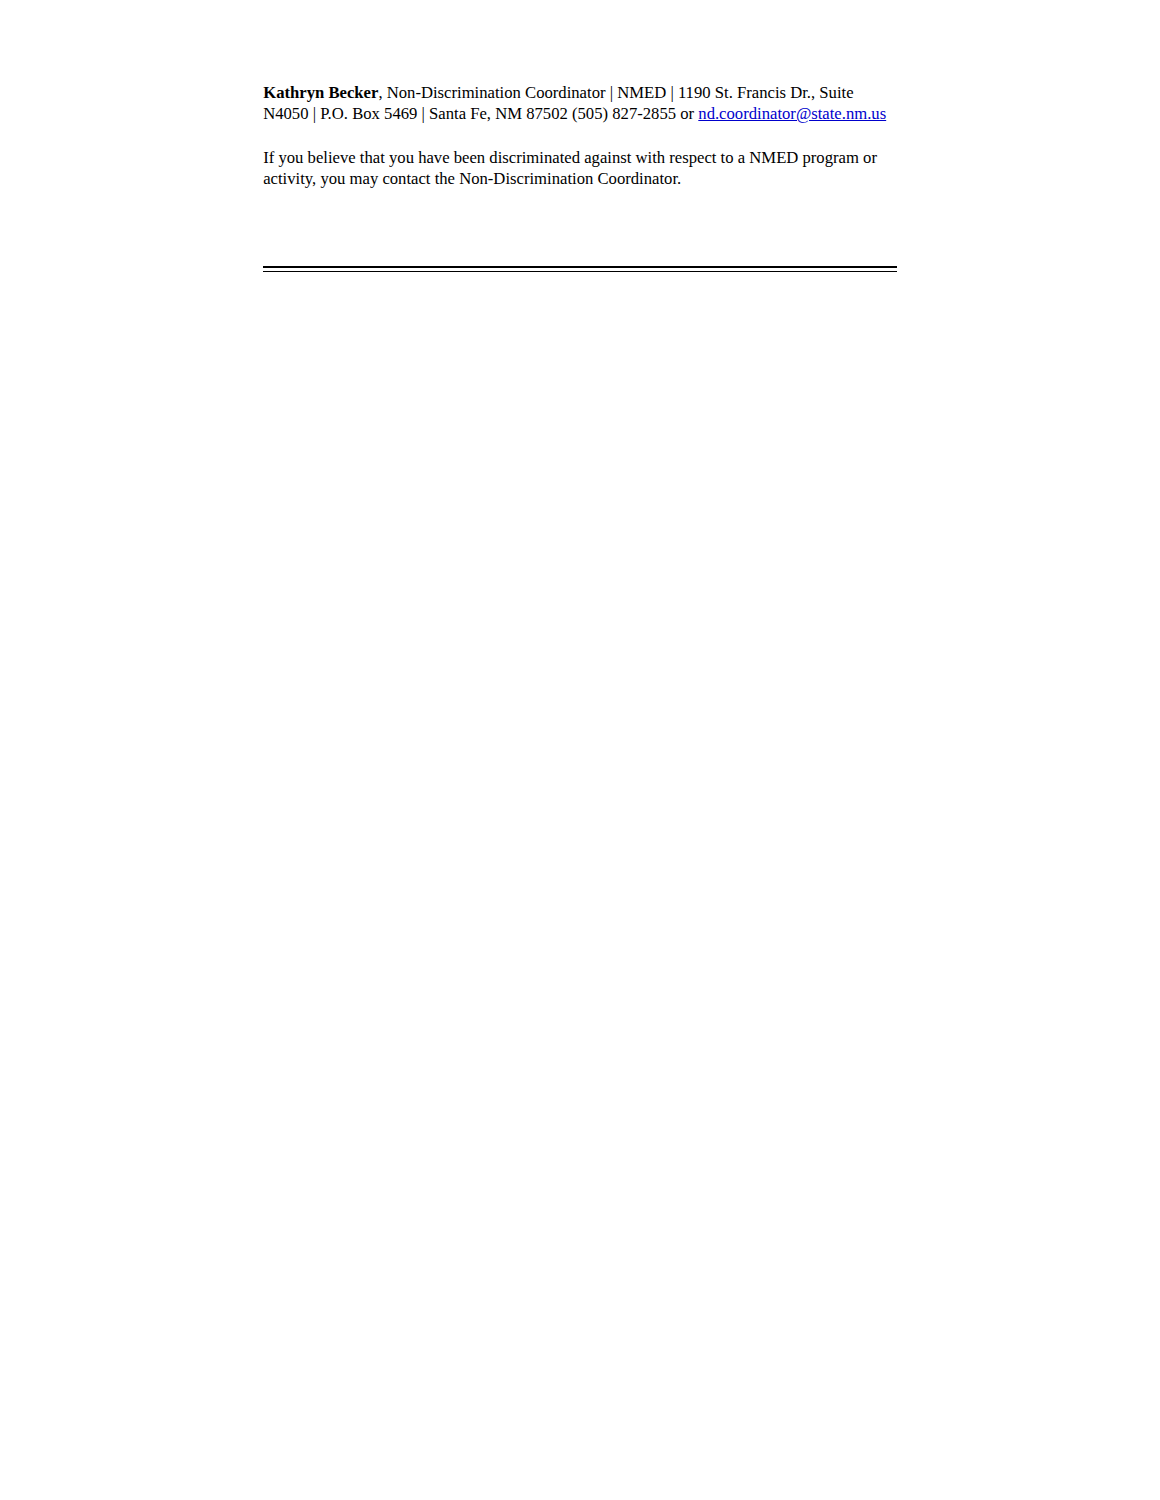Kathryn Becker, Non-Discrimination Coordinator | NMED | 1190 St. Francis Dr., Suite N4050 | P.O. Box 5469 | Santa Fe, NM 87502 (505) 827-2855 or nd.coordinator@state.nm.us
If you believe that you have been discriminated against with respect to a NMED program or activity, you may contact the Non-Discrimination Coordinator.